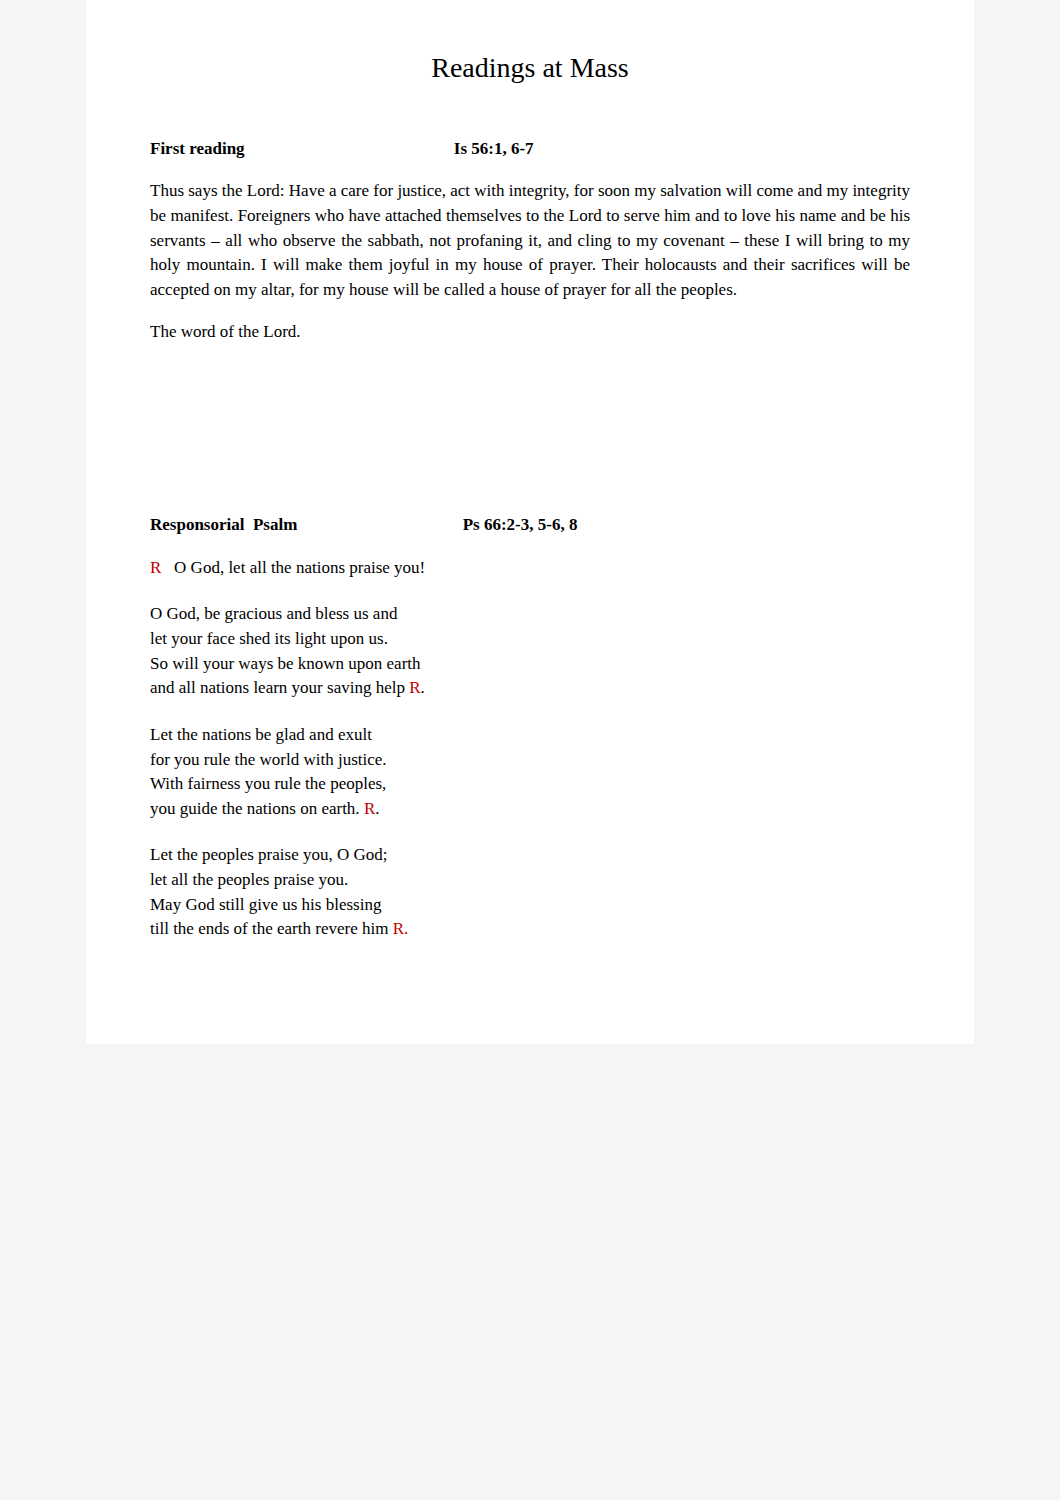Readings at Mass
First reading Is 56:1, 6-7
Thus says the Lord: Have a care for justice, act with integrity, for soon my salvation will come and my integrity be manifest. Foreigners who have attached themselves to the Lord to serve him and to love his name and be his servants – all who observe the sabbath, not profaning it, and cling to my covenant – these I will bring to my holy mountain. I will make them joyful in my house of prayer. Their holocausts and their sacrifices will be accepted on my altar, for my house will be called a house of prayer for all the peoples.
The word of the Lord.
Responsorial Psalm Ps 66:2-3, 5-6, 8
R O God, let all the nations praise you!
O God, be gracious and bless us and
let your face shed its light upon us.
So will your ways be known upon earth
and all nations learn your saving help R.
Let the nations be glad and exult
for you rule the world with justice.
With fairness you rule the peoples,
you guide the nations on earth. R.
Let the peoples praise you, O God;
let all the peoples praise you.
May God still give us his blessing
till the ends of the earth revere him R.